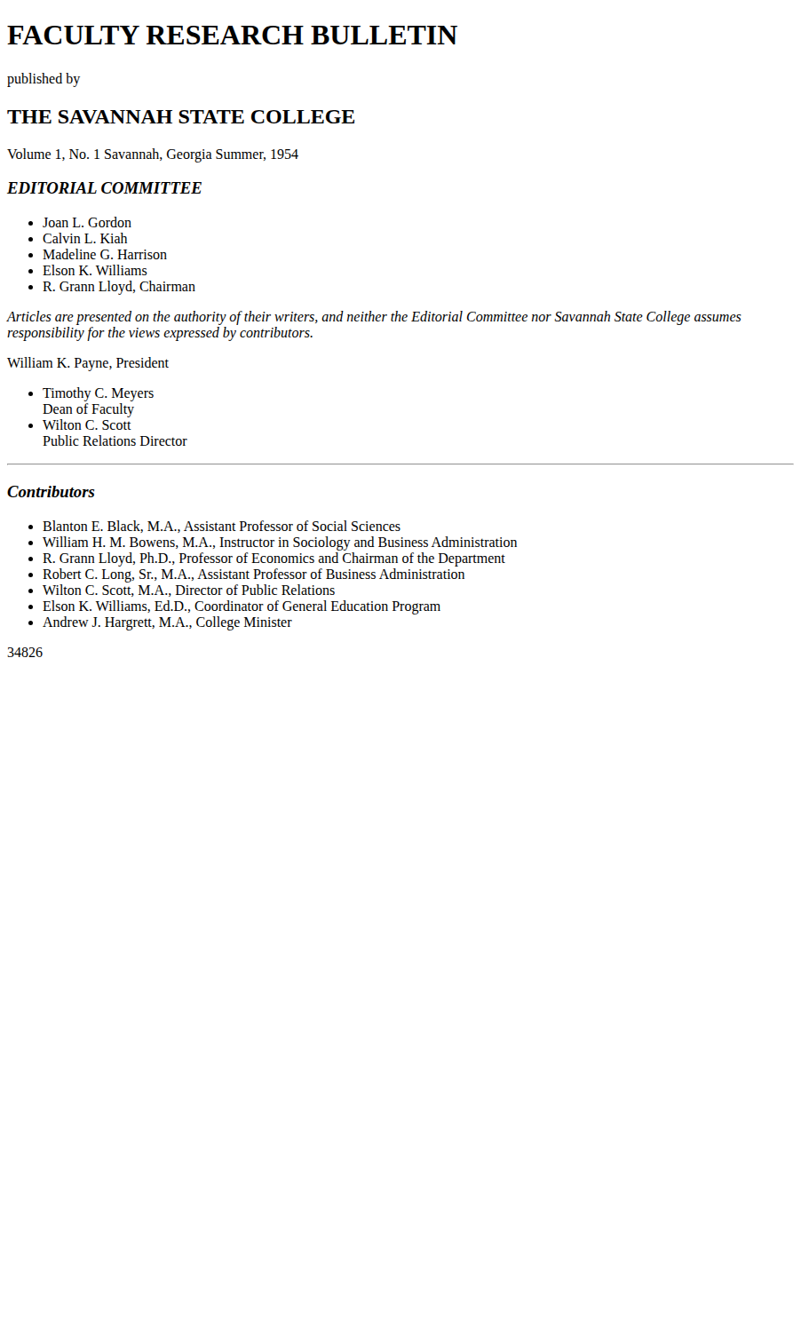FACULTY RESEARCH BULLETIN
published by
THE SAVANNAH STATE COLLEGE
Volume 1, No. 1 Savannah, Georgia Summer, 1954
EDITORIAL COMMITTEE
Joan L. Gordon
Calvin L. Kiah
Madeline G. Harrison
Elson K. Williams
R. Grann Lloyd, Chairman
Articles are presented on the authority of their writers, and neither the Editorial Committee nor Savannah State College assumes responsibility for the views expressed by contributors.
William K. Payne, President
Timothy C. Meyers
Dean of Faculty
Wilton C. Scott
Public Relations Director
Contributors
Blanton E. Black, M.A., Assistant Professor of Social Sciences
William H. M. Bowens, M.A., Instructor in Sociology and Business Administration
R. Grann Lloyd, Ph.D., Professor of Economics and Chairman of the Department
Robert C. Long, Sr., M.A., Assistant Professor of Business Administration
Wilton C. Scott, M.A., Director of Public Relations
Elson K. Williams, Ed.D., Coordinator of General Education Program
Andrew J. Hargrett, M.A., College Minister
34826